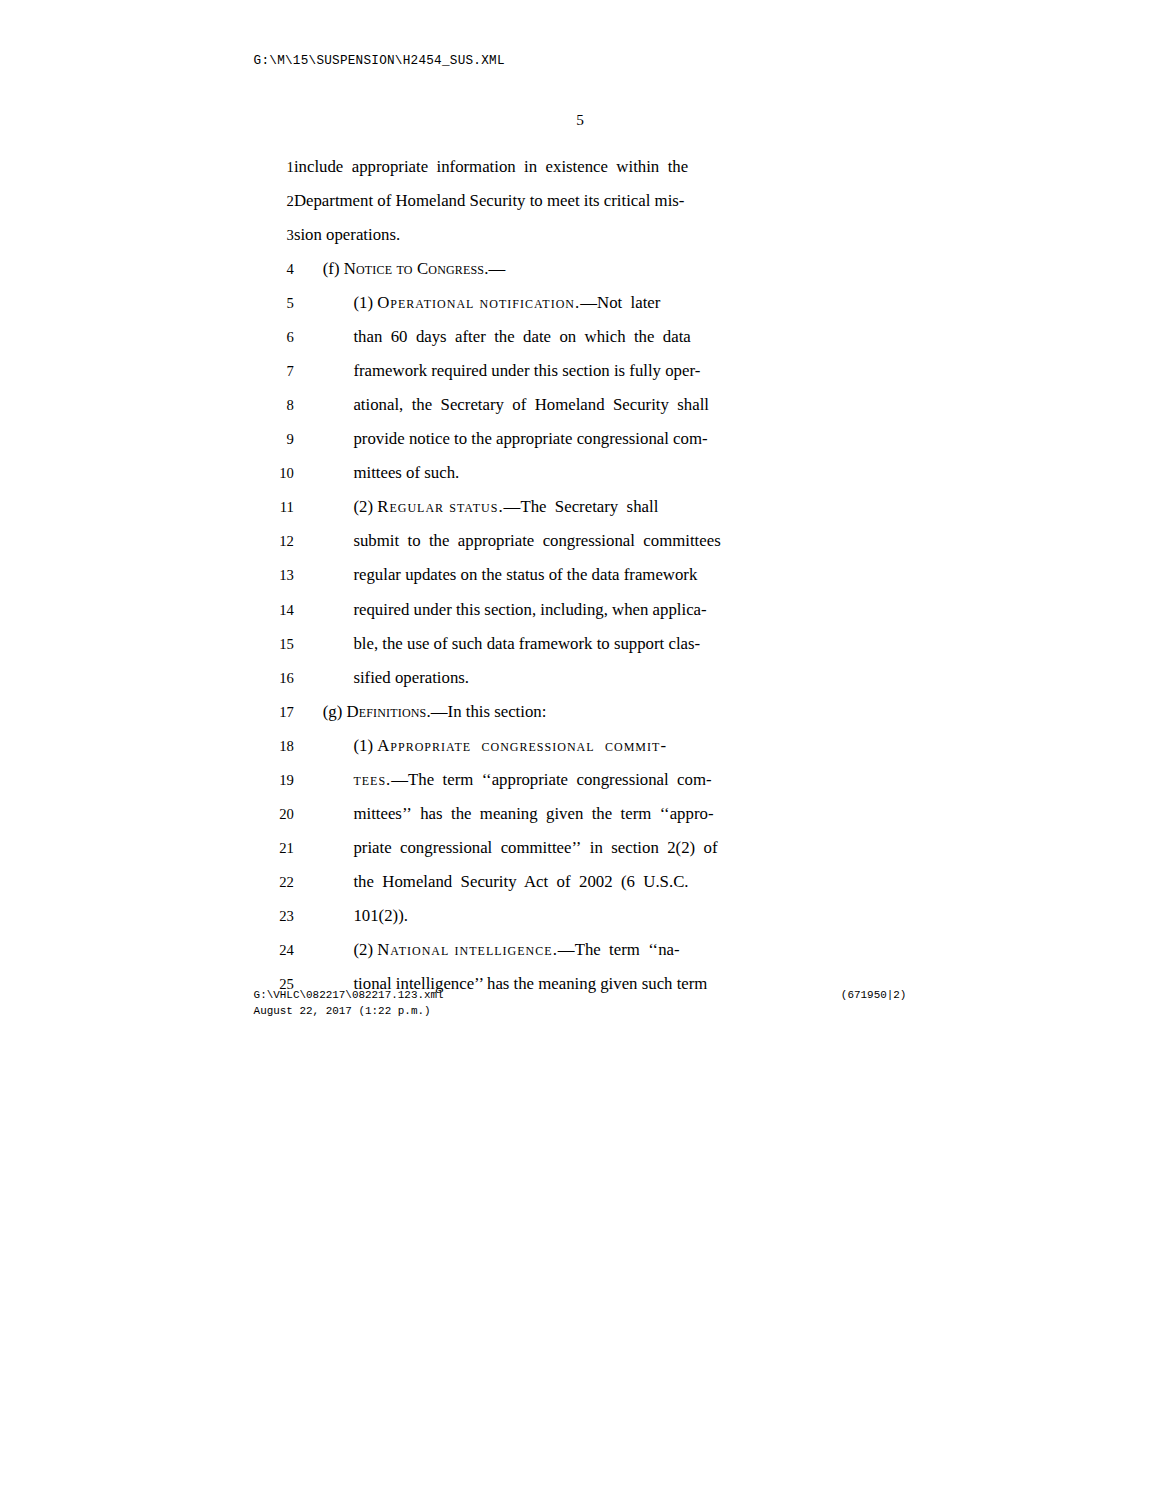G:\M\15\SUSPENSION\H2454_SUS.XML
5
| 1 | include appropriate information in existence within the |
| 2 | Department of Homeland Security to meet its critical mis- |
| 3 | sion operations. |
| 4 | (f) Notice to Congress. — |
| 5 | (1) Operational notification. —Not later |
| 6 | than 60 days after the date on which the data |
| 7 | framework required under this section is fully oper- |
| 8 | ational, the Secretary of Homeland Security shall |
| 9 | provide notice to the appropriate congressional com- |
| 10 | mittees of such. |
| 11 | (2) Regular status. —The Secretary shall |
| 12 | submit to the appropriate congressional committees |
| 13 | regular updates on the status of the data framework |
| 14 | required under this section, including, when applica- |
| 15 | ble, the use of such data framework to support clas- |
| 16 | sified operations. |
| 17 | (g) Definitions. —In this section: |
| 18 | (1) Appropriate congressional commit- |
| 19 | tees. —The term ‘‘appropriate congressional com- |
| 20 | mittees’’ has the meaning given the term ‘‘appro- |
| 21 | priate congressional committee’’ in section 2(2) of |
| 22 | the Homeland Security Act of 2002 (6 U.S.C. |
| 23 | 101(2)). |
| 24 | (2) National intelligence. —The term ‘‘na- |
| 25 | tional intelligence’’ has the meaning given such term |
G:\VHLC\082217\082217.123.xml
August 22, 2017 (1:22 p.m.)
(671950|2)